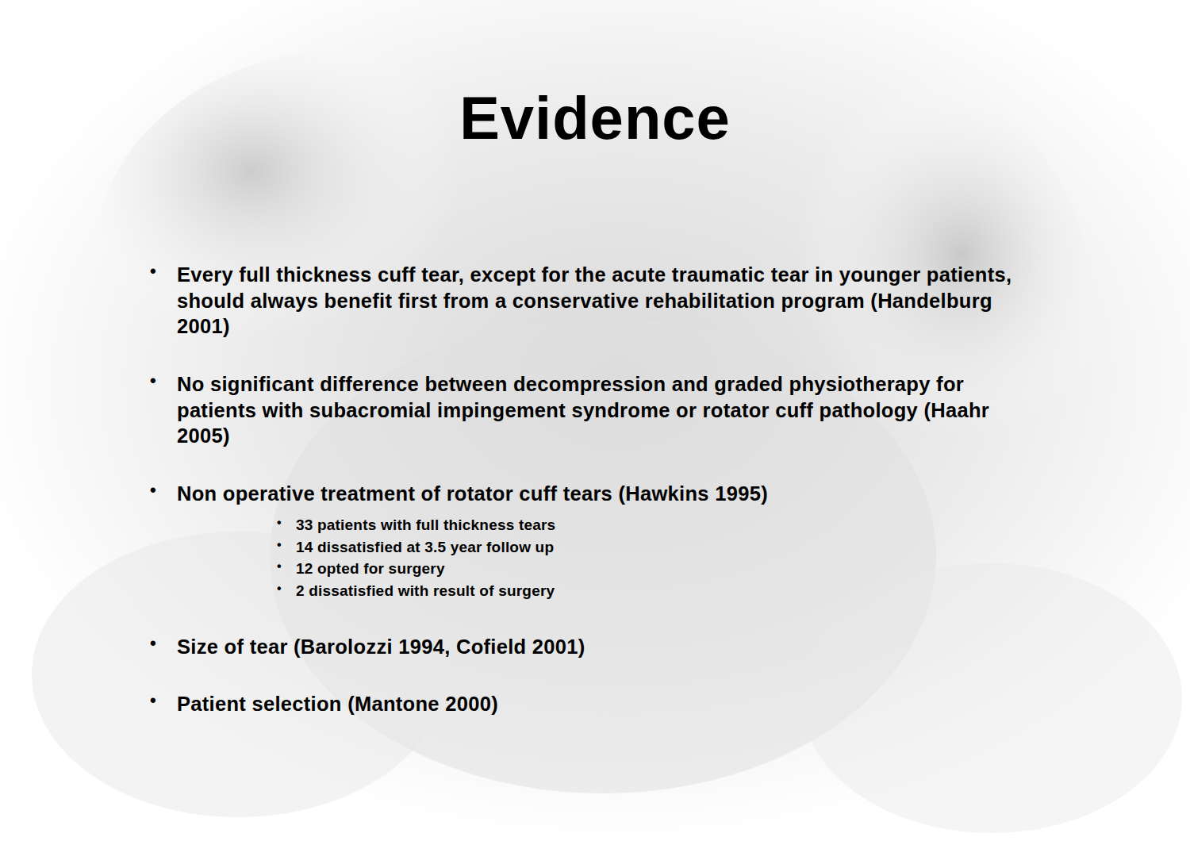Evidence
Every full thickness cuff tear, except for the acute traumatic tear in younger patients, should always benefit first from a conservative rehabilitation program (Handelburg 2001)
No significant difference between decompression and graded physiotherapy for patients with subacromial impingement syndrome or rotator cuff pathology (Haahr 2005)
Non operative treatment of rotator cuff tears (Hawkins 1995)
33 patients with full thickness tears
14 dissatisfied at 3.5 year follow up
12 opted for surgery
2 dissatisfied with result of surgery
Size of tear (Barolozzi 1994, Cofield 2001)
Patient selection (Mantone 2000)